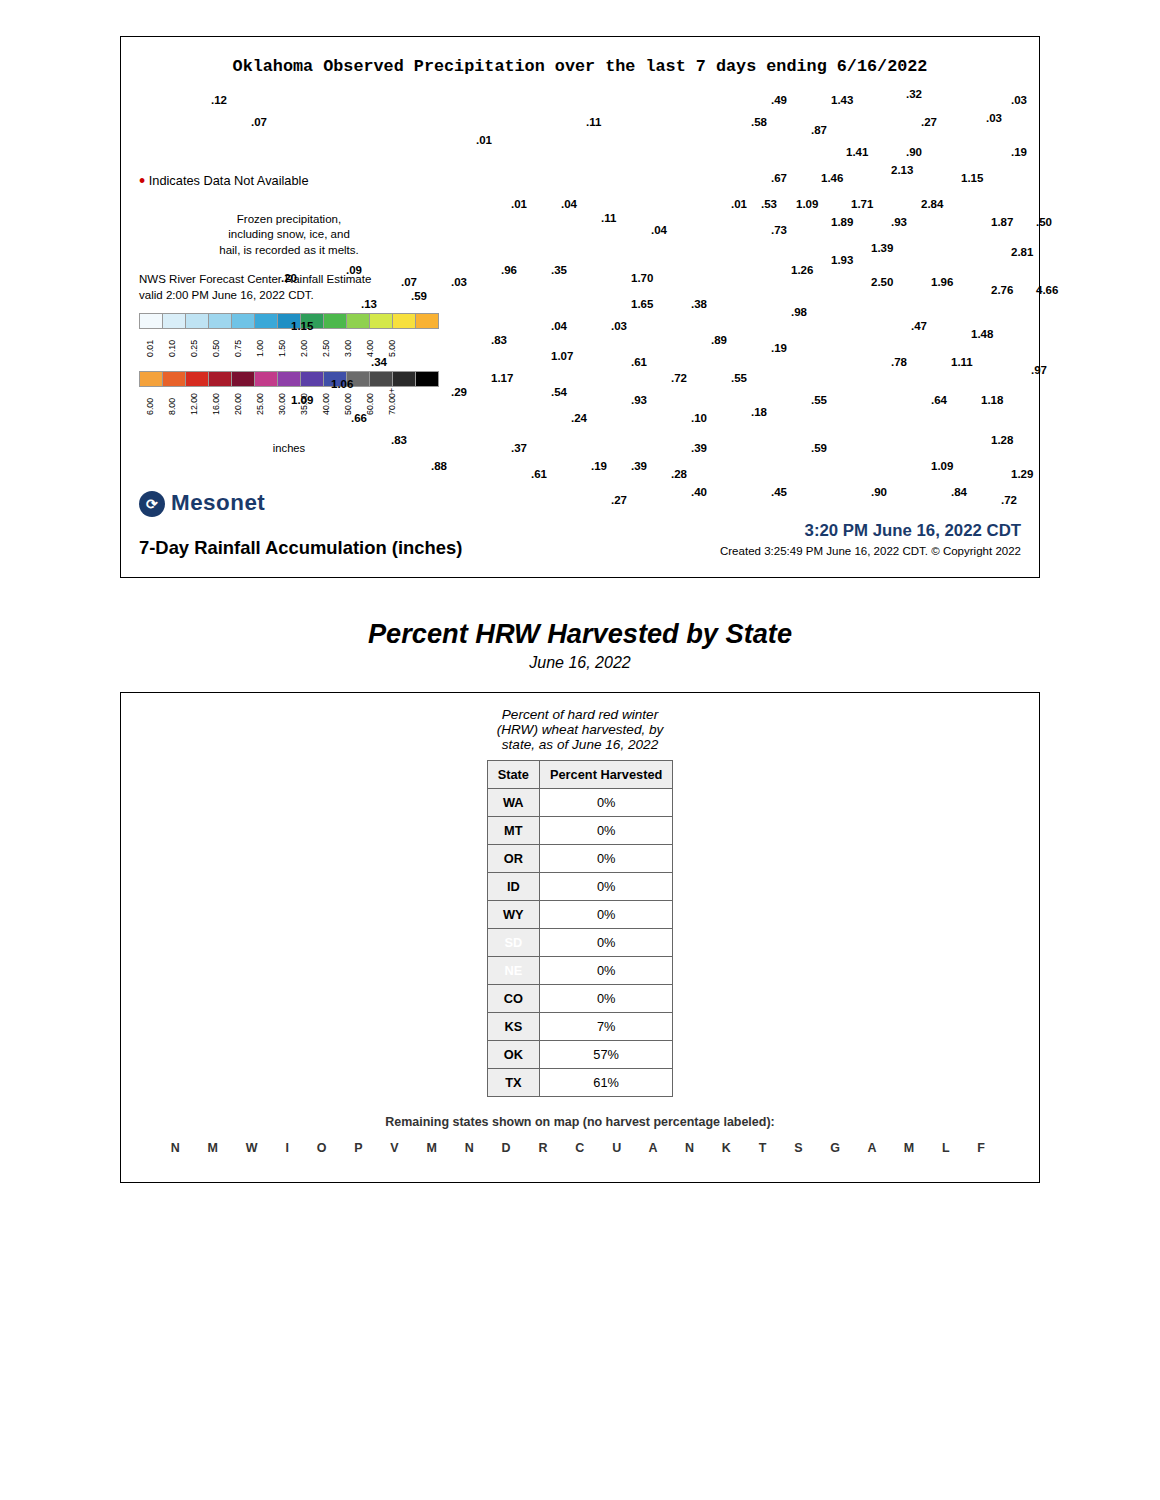Oklahoma Observed Precipitation over the last 7 days ending 6/16/2022
• Indicates Data Not Available
Frozen precipitation,
including snow, ice, and
hail, is recorded as it melts.
NWS River Forecast Center Rainfall Estimate
valid 2:00 PM June 16, 2022 CDT.
0.010.100.250.500.751.001.502.002.503.004.005.00
6.008.0012.0016.0020.0025.0030.0035.0040.0050.0060.0070.00+
inches
.12 .07 .01 .11 .49 1.43 .32 .03 .58 .87 .27 .03 1.41 .90 .19 .67 1.46 2.13 1.15 1.71 2.84 .01 .04 .11 .04 .01 .53 1.09 .73 1.89 .93 1.87 .50 1.39 1.93 2.81 .20 .09 .07 .03 .96 .35 1.70 1.26 2.50 1.96 2.76 4.66 .13 .59 1.65 .38 .98 1.15 .04 .03 .47 1.48 .83 .89 .19 .34 1.07 .61 .78 1.11 .97 1.06 1.17 .72 .55 1.09 .29 .54 .93 .55 .18 .64 1.18 .66 .24 .10 .83 .37 .39 .59 1.28 .88 .61 .19 .39 .28 1.09 1.29 .40 .45 .90 .84 .72 .27
⟳Mesonet
7-Day Rainfall Accumulation (inches)
3:20 PM June 16, 2022 CDT
Created 3:25:49 PM June 16, 2022 CDT. © Copyright 2022
Percent HRW Harvested by State
June 16, 2022
Percent of hard red winter (HRW) wheat harvested, by state, as of June 16, 2022
| State | Percent Harvested |
| --- | --- |
| WA | 0% |
| MT | 0% |
| OR | 0% |
| ID | 0% |
| WY | 0% |
| SD | 0% |
| NE | 0% |
| CO | 0% |
| KS | 7% |
| OK | 57% |
| TX | 61% |
Remaining states shown on map (no harvest percentage labeled):
N M W I O P V M N D R C U A N K T S G A M L F